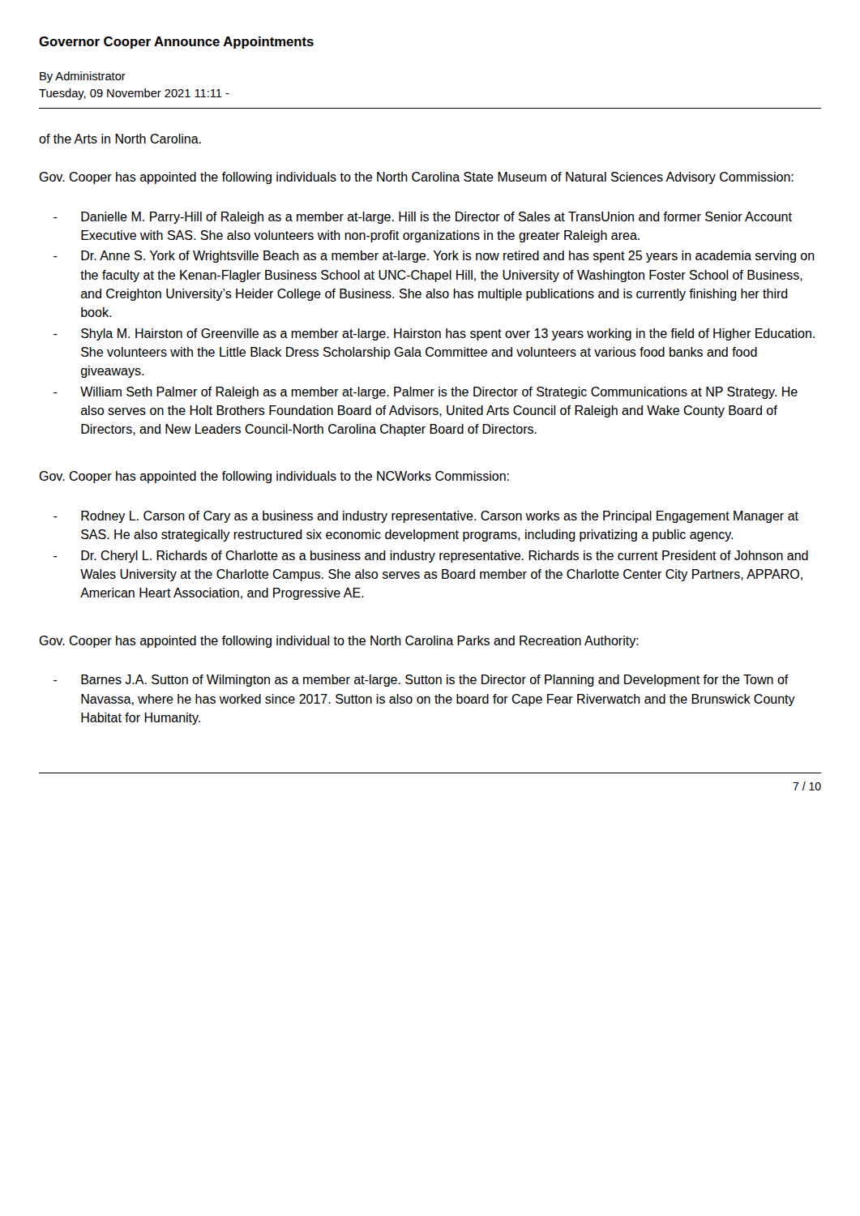Governor Cooper Announce Appointments
By Administrator Tuesday, 09 November 2021 11:11 -
of the Arts in North Carolina.
Gov. Cooper has appointed the following individuals to the North Carolina State Museum of Natural Sciences Advisory Commission:
Danielle M. Parry-Hill of Raleigh as a member at-large. Hill is the Director of Sales at TransUnion and former Senior Account Executive with SAS. She also volunteers with non-profit organizations in the greater Raleigh area.
Dr. Anne S. York of Wrightsville Beach as a member at-large. York is now retired and has spent 25 years in academia serving on the faculty at the Kenan-Flagler Business School at UNC-Chapel Hill, the University of Washington Foster School of Business, and Creighton University’s Heider College of Business. She also has multiple publications and is currently finishing her third book.
Shyla M. Hairston of Greenville as a member at-large. Hairston has spent over 13 years working in the field of Higher Education. She volunteers with the Little Black Dress Scholarship Gala Committee and volunteers at various food banks and food giveaways.
William Seth Palmer of Raleigh as a member at-large. Palmer is the Director of Strategic Communications at NP Strategy. He also serves on the Holt Brothers Foundation Board of Advisors, United Arts Council of Raleigh and Wake County Board of Directors, and New Leaders Council-North Carolina Chapter Board of Directors.
Gov. Cooper has appointed the following individuals to the NCWorks Commission:
Rodney L. Carson of Cary as a business and industry representative. Carson works as the Principal Engagement Manager at SAS. He also strategically restructured six economic development programs, including privatizing a public agency.
Dr. Cheryl L. Richards of Charlotte as a business and industry representative. Richards is the current President of Johnson and Wales University at the Charlotte Campus. She also serves as Board member of the Charlotte Center City Partners, APPARO, American Heart Association, and Progressive AE.
Gov. Cooper has appointed the following individual to the North Carolina Parks and Recreation Authority:
Barnes J.A. Sutton of Wilmington as a member at-large. Sutton is the Director of Planning and Development for the Town of Navassa, where he has worked since 2017. Sutton is also on the board for Cape Fear Riverwatch and the Brunswick County Habitat for Humanity.
7 / 10